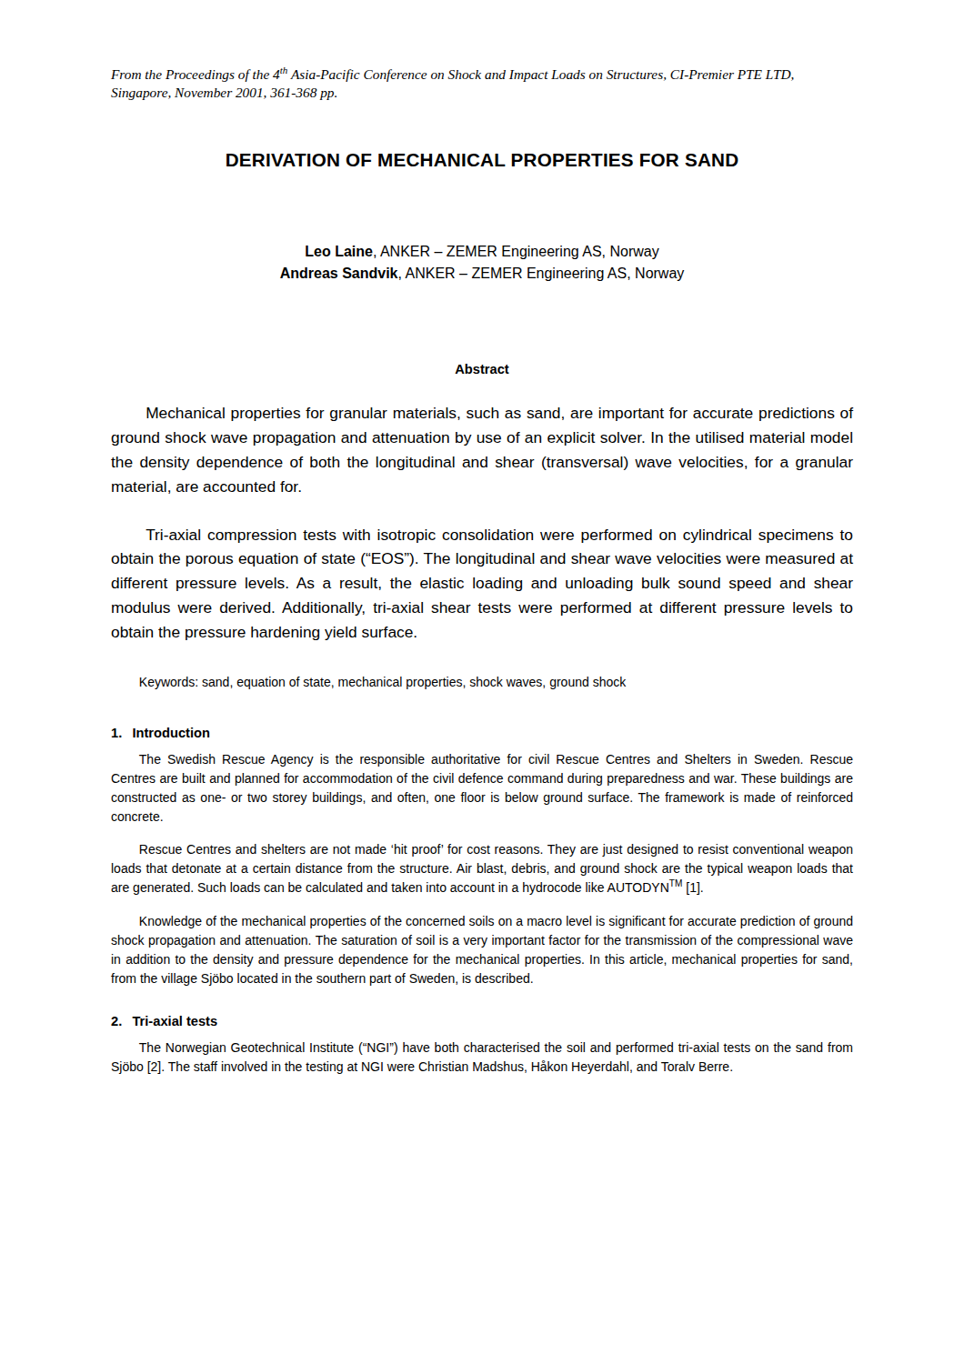From the Proceedings of the 4th Asia-Pacific Conference on Shock and Impact Loads on Structures, CI-Premier PTE LTD, Singapore, November 2001, 361-368 pp.
DERIVATION OF MECHANICAL PROPERTIES FOR SAND
Leo Laine, ANKER – ZEMER Engineering AS, Norway
Andreas Sandvik, ANKER – ZEMER Engineering AS, Norway
Abstract
Mechanical properties for granular materials, such as sand, are important for accurate predictions of ground shock wave propagation and attenuation by use of an explicit solver. In the utilised material model the density dependence of both the longitudinal and shear (transversal) wave velocities, for a granular material, are accounted for.
Tri-axial compression tests with isotropic consolidation were performed on cylindrical specimens to obtain the porous equation of state (“EOS”). The longitudinal and shear wave velocities were measured at different pressure levels. As a result, the elastic loading and unloading bulk sound speed and shear modulus were derived. Additionally, tri-axial shear tests were performed at different pressure levels to obtain the pressure hardening yield surface.
Keywords: sand, equation of state, mechanical properties, shock waves, ground shock
1. Introduction
The Swedish Rescue Agency is the responsible authoritative for civil Rescue Centres and Shelters in Sweden. Rescue Centres are built and planned for accommodation of the civil defence command during preparedness and war. These buildings are constructed as one- or two storey buildings, and often, one floor is below ground surface. The framework is made of reinforced concrete.
Rescue Centres and shelters are not made ‘hit proof’ for cost reasons. They are just designed to resist conventional weapon loads that detonate at a certain distance from the structure. Air blast, debris, and ground shock are the typical weapon loads that are generated. Such loads can be calculated and taken into account in a hydrocode like AUTODYNTM [1].
Knowledge of the mechanical properties of the concerned soils on a macro level is significant for accurate prediction of ground shock propagation and attenuation. The saturation of soil is a very important factor for the transmission of the compressional wave in addition to the density and pressure dependence for the mechanical properties. In this article, mechanical properties for sand, from the village Sjöbo located in the southern part of Sweden, is described.
2. Tri-axial tests
The Norwegian Geotechnical Institute (“NGI”) have both characterised the soil and performed tri-axial tests on the sand from Sjöbo [2]. The staff involved in the testing at NGI were Christian Madshus, Håkon Heyerdahl, and Toralv Berre.